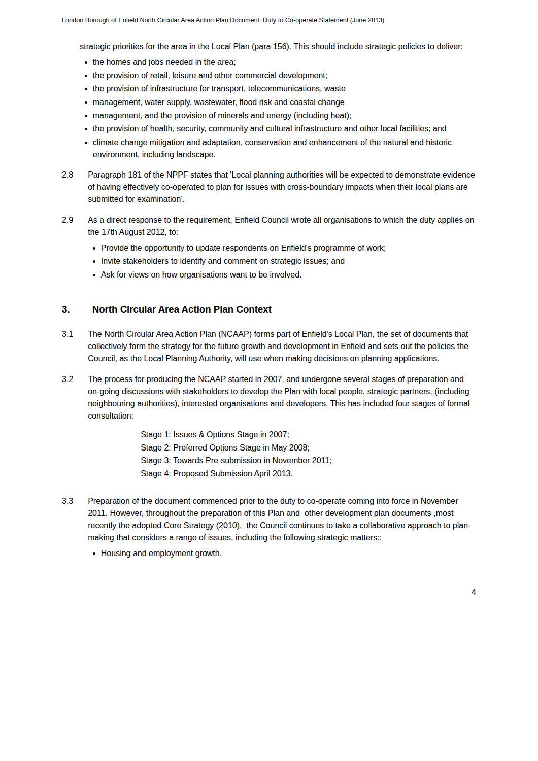London Borough of Enfield North Circular Area Action Plan Document: Duty to Co-operate Statement (June 2013)
strategic priorities for the area in the Local Plan (para 156). This should include strategic policies to deliver:
the homes and jobs needed in the area;
the provision of retail, leisure and other commercial development;
the provision of infrastructure for transport, telecommunications, waste
management, water supply, wastewater, flood risk and coastal change
management, and the provision of minerals and energy (including heat);
the provision of health, security, community and cultural infrastructure and other local facilities; and
climate change mitigation and adaptation, conservation and enhancement of the natural and historic environment, including landscape.
2.8
Paragraph 181 of the NPPF states that 'Local planning authorities will be expected to demonstrate evidence of having effectively co-operated to plan for issues with cross-boundary impacts when their local plans are submitted for examination'.
2.9
As a direct response to the requirement, Enfield Council wrote all organisations to which the duty applies on the 17th August 2012, to:
Provide the opportunity to update respondents on Enfield's programme of work;
Invite stakeholders to identify and comment on strategic issues; and
Ask for views on how organisations want to be involved.
3. North Circular Area Action Plan Context
3.1
The North Circular Area Action Plan (NCAAP) forms part of Enfield's Local Plan, the set of documents that collectively form the strategy for the future growth and development in Enfield and sets out the policies the Council, as the Local Planning Authority, will use when making decisions on planning applications.
3.2
The process for producing the NCAAP started in 2007, and undergone several stages of preparation and on-going discussions with stakeholders to develop the Plan with local people, strategic partners, (including neighbouring authorities), interested organisations and developers. This has included four stages of formal consultation:
Stage 1: Issues & Options Stage in 2007;
Stage 2: Preferred Options Stage in May 2008;
Stage 3: Towards Pre-submission in November 2011;
Stage 4: Proposed Submission April 2013.
3.3
Preparation of the document commenced prior to the duty to co-operate coming into force in November 2011. However, throughout the preparation of this Plan and other development plan documents ,most recently the adopted Core Strategy (2010), the Council continues to take a collaborative approach to plan-making that considers a range of issues, including the following strategic matters::
Housing and employment growth.
4